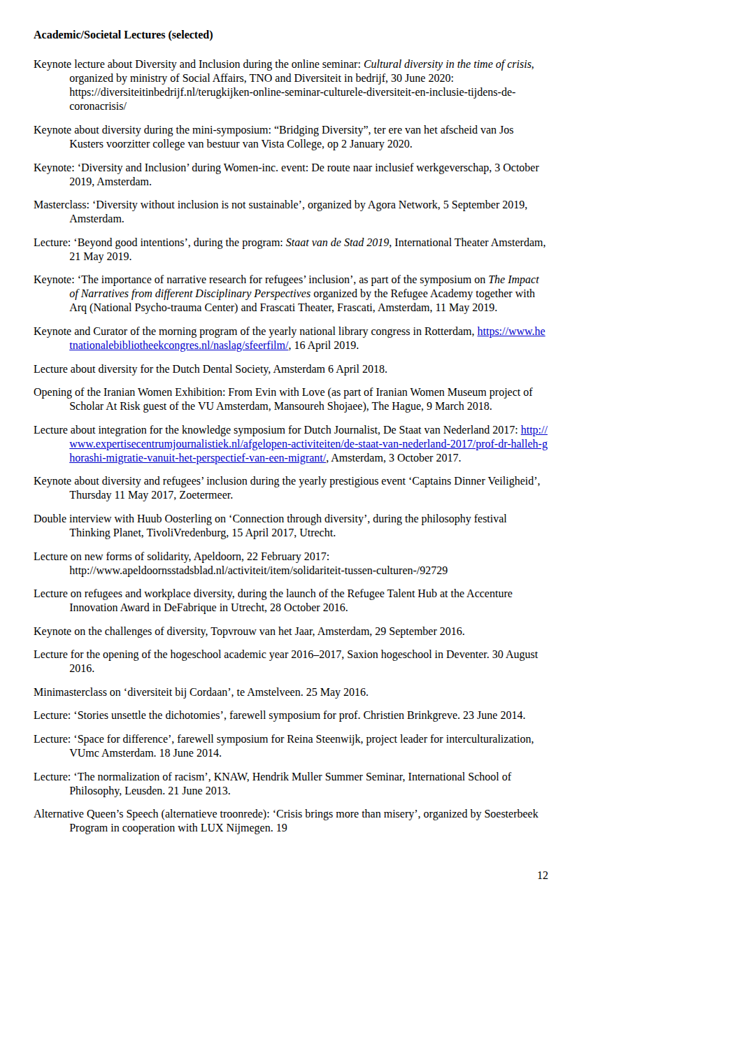Academic/Societal Lectures (selected)
Keynote lecture about Diversity and Inclusion during the online seminar: Cultural diversity in the time of crisis, organized by ministry of Social Affairs, TNO and Diversiteit in bedrijf, 30 June 2020: https://diversiteitinbedrijf.nl/terugkijken-online-seminar-culturele-diversiteit-en-inclusie-tijdens-de-coronacrisis/
Keynote about diversity during the mini-symposium: “Bridging Diversity”, ter ere van het afscheid van Jos Kusters voorzitter college van bestuur van Vista College, op 2 January 2020.
Keynote: ‘Diversity and Inclusion’ during Women-inc. event: De route naar inclusief werkgeverschap, 3 October 2019, Amsterdam.
Masterclass: ‘Diversity without inclusion is not sustainable’, organized by Agora Network, 5 September 2019, Amsterdam.
Lecture: ‘Beyond good intentions’, during the program: Staat van de Stad 2019, International Theater Amsterdam, 21 May 2019.
Keynote: ‘The importance of narrative research for refugees’ inclusion’, as part of the symposium on The Impact of Narratives from different Disciplinary Perspectives organized by the Refugee Academy together with Arq (National Psycho-trauma Center) and Frascati Theater, Frascati, Amsterdam, 11 May 2019.
Keynote and Curator of the morning program of the yearly national library congress in Rotterdam, https://www.hetnationalebibliotheekcongres.nl/naslag/sfeerfilm/, 16 April 2019.
Lecture about diversity for the Dutch Dental Society, Amsterdam 6 April 2018.
Opening of the Iranian Women Exhibition: From Evin with Love (as part of Iranian Women Museum project of Scholar At Risk guest of the VU Amsterdam, Mansoureh Shojaee), The Hague, 9 March 2018.
Lecture about integration for the knowledge symposium for Dutch Journalist, De Staat van Nederland 2017: http://www.expertisecentrumjournalistiek.nl/afgelopen-activiteiten/de-staat-van-nederland-2017/prof-dr-halleh-ghorashi-migratie-vanuit-het-perspectief-van-een-migrant/, Amsterdam, 3 October 2017.
Keynote about diversity and refugees’ inclusion during the yearly prestigious event ‘Captains Dinner Veiligheid’, Thursday 11 May 2017, Zoetermeer.
Double interview with Huub Oosterling on ‘Connection through diversity’, during the philosophy festival Thinking Planet, TivoliVredenburg, 15 April 2017, Utrecht.
Lecture on new forms of solidarity, Apeldoorn, 22 February 2017: http://www.apeldoornsstadsblad.nl/activiteit/item/solidariteit-tussen-culturen-/92729
Lecture on refugees and workplace diversity, during the launch of the Refugee Talent Hub at the Accenture Innovation Award in DeFabrique in Utrecht, 28 October 2016.
Keynote on the challenges of diversity, Topvrouw van het Jaar, Amsterdam, 29 September 2016.
Lecture for the opening of the hogeschool academic year 2016–2017, Saxion hogeschool in Deventer. 30 August 2016.
Minimasterclass on ‘diversiteit bij Cordaan’, te Amstelveen. 25 May 2016.
Lecture: ‘Stories unsettle the dichotomies’, farewell symposium for prof. Christien Brinkgreve. 23 June 2014.
Lecture: ‘Space for difference’, farewell symposium for Reina Steenwijk, project leader for interculturalization, VUmc Amsterdam. 18 June 2014.
Lecture: ‘The normalization of racism’, KNAW, Hendrik Muller Summer Seminar, International School of Philosophy, Leusden. 21 June 2013.
Alternative Queen’s Speech (alternatieve troonrede): ‘Crisis brings more than misery’, organized by Soesterbeek Program in cooperation with LUX Nijmegen. 19
12